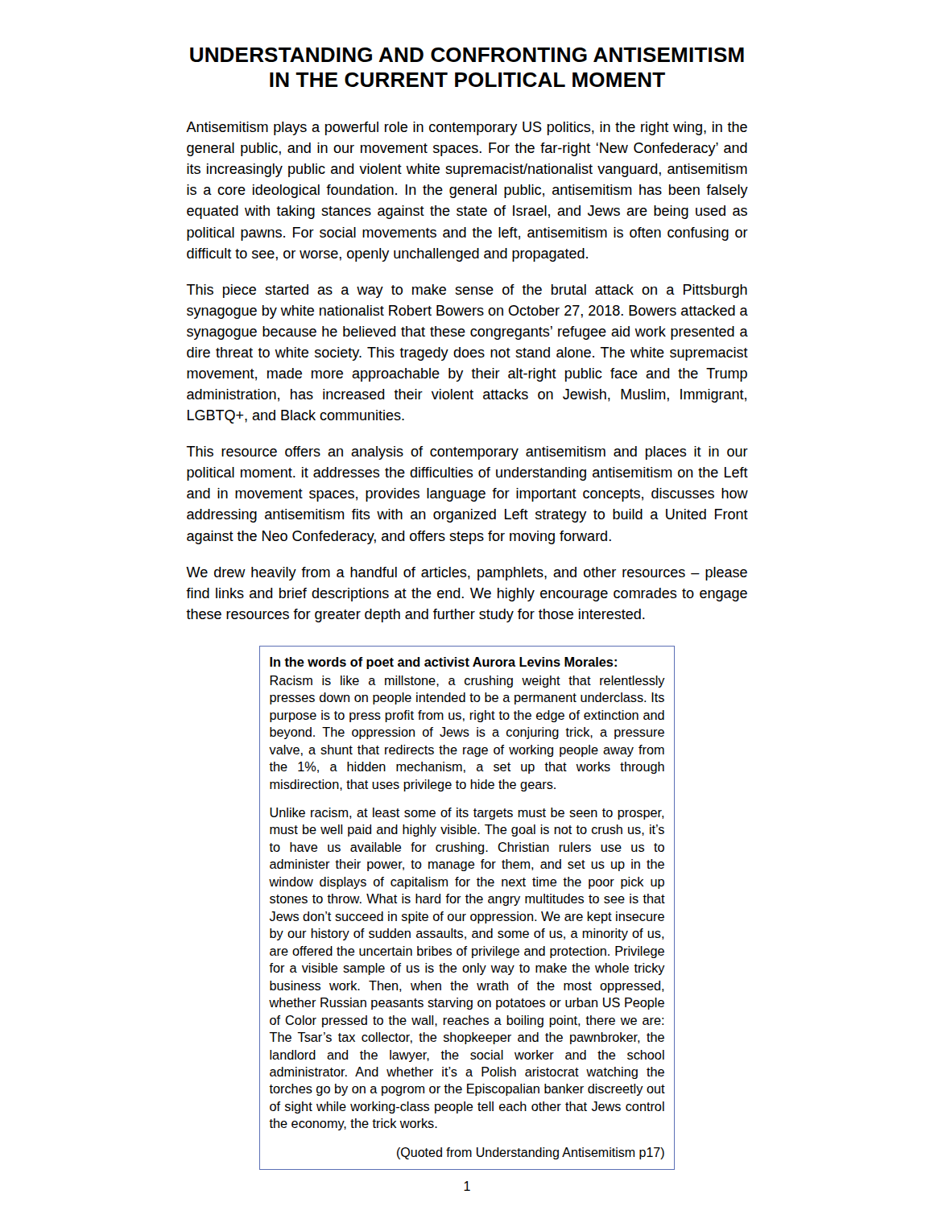UNDERSTANDING AND CONFRONTING ANTISEMITISM
IN THE CURRENT POLITICAL MOMENT
Antisemitism plays a powerful role in contemporary US politics, in the right wing, in the general public, and in our movement spaces. For the far-right ‘New Confederacy’ and its increasingly public and violent white supremacist/nationalist vanguard, antisemitism is a core ideological foundation. In the general public, antisemitism has been falsely equated with taking stances against the state of Israel, and Jews are being used as political pawns. For social movements and the left, antisemitism is often confusing or difficult to see, or worse, openly unchallenged and propagated.
This piece started as a way to make sense of the brutal attack on a Pittsburgh synagogue by white nationalist Robert Bowers on October 27, 2018. Bowers attacked a synagogue because he believed that these congregants’ refugee aid work presented a dire threat to white society. This tragedy does not stand alone. The white supremacist movement, made more approachable by their alt-right public face and the Trump administration, has increased their violent attacks on Jewish, Muslim, Immigrant, LGBTQ+, and Black communities.
This resource offers an analysis of contemporary antisemitism and places it in our political moment. it addresses the difficulties of understanding antisemitism on the Left and in movement spaces, provides language for important concepts, discusses how addressing antisemitism fits with an organized Left strategy to build a United Front against the Neo Confederacy, and offers steps for moving forward.
We drew heavily from a handful of articles, pamphlets, and other resources – please find links and brief descriptions at the end. We highly encourage comrades to engage these resources for greater depth and further study for those interested.
In the words of poet and activist Aurora Levins Morales:
Racism is like a millstone, a crushing weight that relentlessly presses down on people intended to be a permanent underclass. Its purpose is to press profit from us, right to the edge of extinction and beyond. The oppression of Jews is a conjuring trick, a pressure valve, a shunt that redirects the rage of working people away from the 1%, a hidden mechanism, a set up that works through misdirection, that uses privilege to hide the gears.
Unlike racism, at least some of its targets must be seen to prosper, must be well paid and highly visible. The goal is not to crush us, it’s to have us available for crushing. Christian rulers use us to administer their power, to manage for them, and set us up in the window displays of capitalism for the next time the poor pick up stones to throw. What is hard for the angry multitudes to see is that Jews don’t succeed in spite of our oppression. We are kept insecure by our history of sudden assaults, and some of us, a minority of us, are offered the uncertain bribes of privilege and protection. Privilege for a visible sample of us is the only way to make the whole tricky business work. Then, when the wrath of the most oppressed, whether Russian peasants starving on potatoes or urban US People of Color pressed to the wall, reaches a boiling point, there we are: The Tsar’s tax collector, the shopkeeper and the pawnbroker, the landlord and the lawyer, the social worker and the school administrator. And whether it’s a Polish aristocrat watching the torches go by on a pogrom or the Episcopalian banker discreetly out of sight while working-class people tell each other that Jews control the economy, the trick works.
(Quoted from Understanding Antisemitism p17)
1